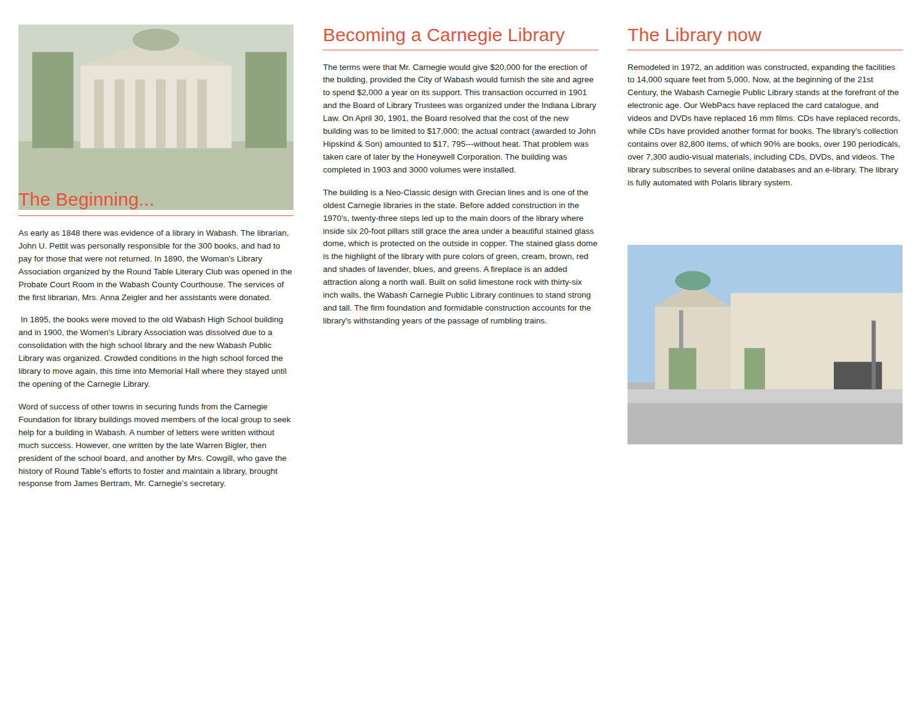The Beginning...
As early as 1848 there was evidence of a library in Wabash. The librarian, John U. Pettit was personally responsible for the 300 books, and had to pay for those that were not returned. In 1890, the Woman's Library Association organized by the Round Table Literary Club was opened in the Probate Court Room in the Wabash County Courthouse. The services of the first librarian, Mrs. Anna Zeigler and her assistants were donated.
In 1895, the books were moved to the old Wabash High School building and in 1900, the Women's Library Association was dissolved due to a consolidation with the high school library and the new Wabash Public Library was organized. Crowded conditions in the high school forced the library to move again, this time into Memorial Hall where they stayed until the opening of the Carnegie Library.
Word of success of other towns in securing funds from the Carnegie Foundation for library buildings moved members of the local group to seek help for a building in Wabash. A number of letters were written without much success. However, one written by the late Warren Bigler, then president of the school board, and another by Mrs. Cowgill, who gave the history of Round Table's efforts to foster and maintain a library, brought response from James Bertram, Mr. Carnegie's secretary.
Becoming a Carnegie Library
The terms were that Mr. Carnegie would give $20,000 for the erection of the building, provided the City of Wabash would furnish the site and agree to spend $2,000 a year on its support. This transaction occurred in 1901 and the Board of Library Trustees was organized under the Indiana Library Law. On April 30, 1901, the Board resolved that the cost of the new building was to be limited to $17,000; the actual contract (awarded to John Hipskind & Son) amounted to $17, 795---without heat. That problem was taken care of later by the Honeywell Corporation. The building was completed in 1903 and 3000 volumes were installed.
The building is a Neo-Classic design with Grecian lines and is one of the oldest Carnegie libraries in the state. Before added construction in the 1970's, twenty-three steps led up to the main doors of the library where inside six 20-foot pillars still grace the area under a beautiful stained glass dome, which is protected on the outside in copper. The stained glass dome is the highlight of the library with pure colors of green, cream, brown, red and shades of lavender, blues, and greens. A fireplace is an added attraction along a north wall. Built on solid limestone rock with thirty-six inch walls, the Wabash Carnegie Public Library continues to stand strong and tall. The firm foundation and formidable construction accounts for the library's withstanding years of the passage of rumbling trains.
The Library now
Remodeled in 1972, an addition was constructed, expanding the facilities to 14,000 square feet from 5,000. Now, at the beginning of the 21st Century, the Wabash Carnegie Public Library stands at the forefront of the electronic age. Our WebPacs have replaced the card catalogue, and videos and DVDs have replaced 16 mm films. CDs have replaced records, while CDs have provided another format for books. The library's collection contains over 82,800 items, of which 90% are books, over 190 periodicals, over 7,300 audio-visual materials, including CDs, DVDs, and videos. The library subscribes to several online databases and an e-library. The library is fully automated with Polaris library system.